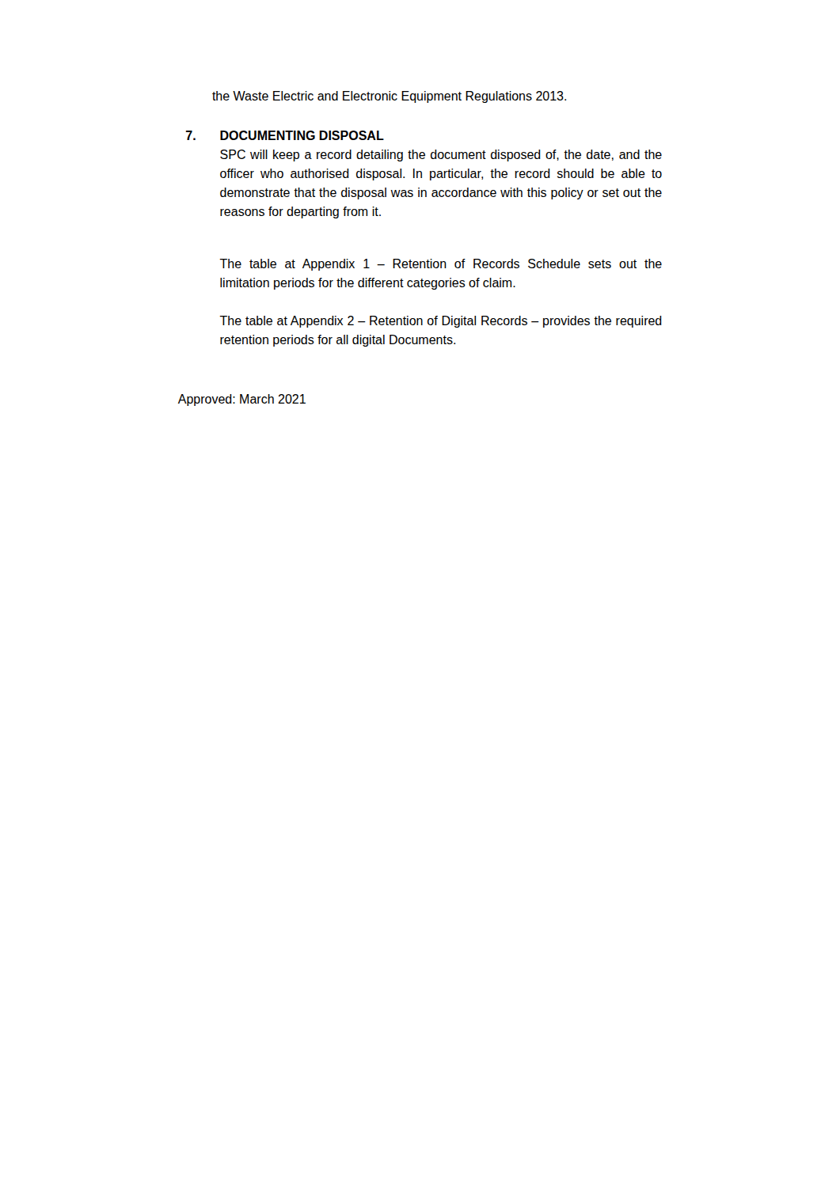the Waste Electric and Electronic Equipment Regulations 2013.
7.
DOCUMENTING DISPOSAL
SPC will keep a record detailing the document disposed of, the date, and the officer who authorised disposal. In particular, the record should be able to demonstrate that the disposal was in accordance with this policy or set out the reasons for departing from it.
The table at Appendix 1 – Retention of Records Schedule sets out the limitation periods for the different categories of claim.
The table at Appendix 2 – Retention of Digital Records – provides the required retention periods for all digital Documents.
Approved: March 2021